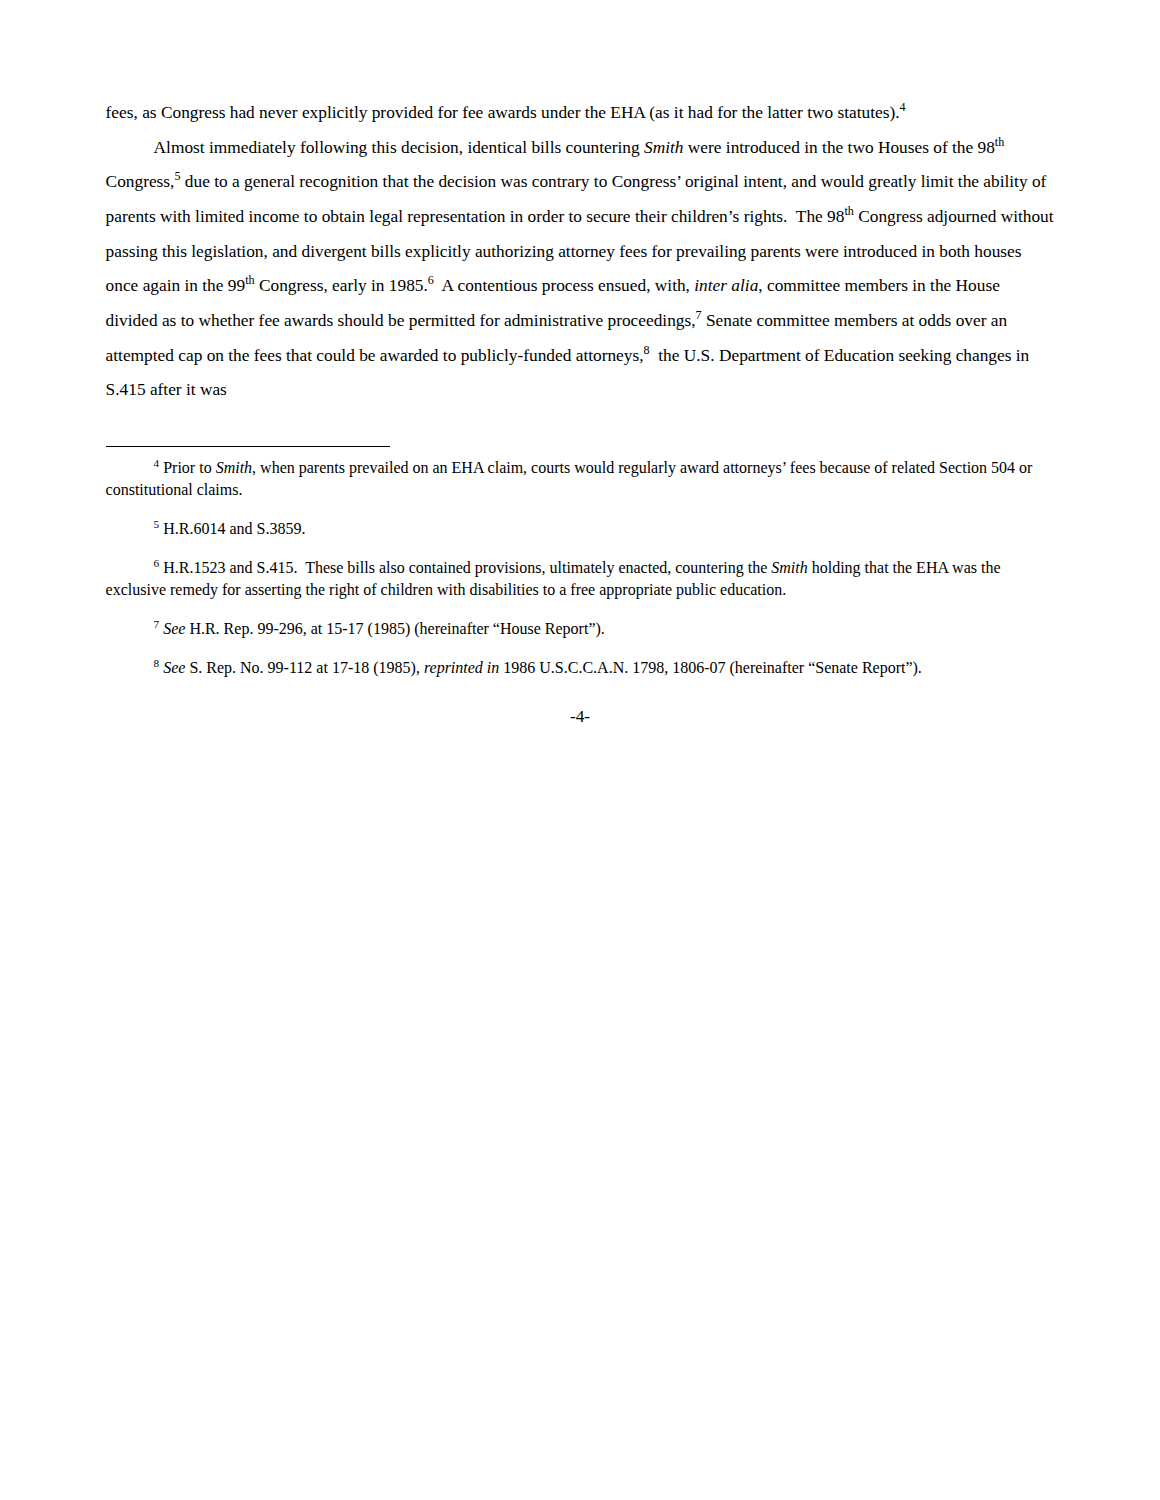fees, as Congress had never explicitly provided for fee awards under the EHA (as it had for the latter two statutes).4
Almost immediately following this decision, identical bills countering Smith were introduced in the two Houses of the 98th Congress,5 due to a general recognition that the decision was contrary to Congress’ original intent, and would greatly limit the ability of parents with limited income to obtain legal representation in order to secure their children’s rights. The 98th Congress adjourned without passing this legislation, and divergent bills explicitly authorizing attorney fees for prevailing parents were introduced in both houses once again in the 99th Congress, early in 1985.6 A contentious process ensued, with, inter alia, committee members in the House divided as to whether fee awards should be permitted for administrative proceedings,7 Senate committee members at odds over an attempted cap on the fees that could be awarded to publicly-funded attorneys,8 the U.S. Department of Education seeking changes in S.415 after it was
4 Prior to Smith, when parents prevailed on an EHA claim, courts would regularly award attorneys’ fees because of related Section 504 or constitutional claims.
5 H.R.6014 and S.3859.
6 H.R.1523 and S.415. These bills also contained provisions, ultimately enacted, countering the Smith holding that the EHA was the exclusive remedy for asserting the right of children with disabilities to a free appropriate public education.
7 See H.R. Rep. 99-296, at 15-17 (1985) (hereinafter “House Report”).
8 See S. Rep. No. 99-112 at 17-18 (1985), reprinted in 1986 U.S.C.C.A.N. 1798, 1806-07 (hereinafter “Senate Report”).
-4-